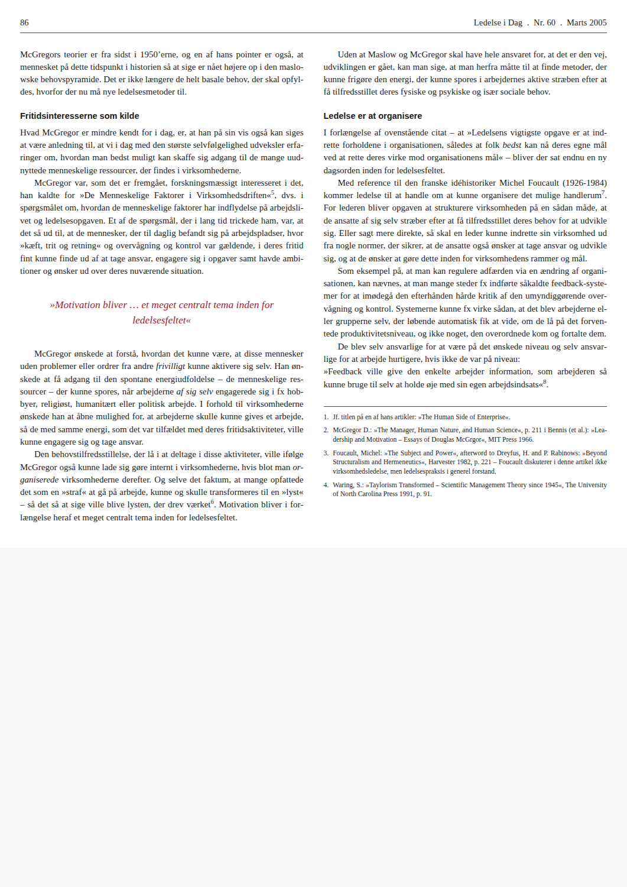86 Ledelse i Dag . Nr. 60 . Marts 2005
McGregors teorier er fra sidst i 1950’erne, og en af hans pointer er også, at mennesket på dette tidspunkt i historien så at sige er nået højere op i den maslowske behovspyramide. Det er ikke længere de helt basale behov, der skal opfyldes, hvorfor der nu må nye ledelsesmetoder til.
Fritidsinteresserne som kilde
Hvad McGregor er mindre kendt for i dag, er, at han på sin vis også kan siges at være anledning til, at vi i dag med den største selvfølgelighed udveksler erfaringer om, hvordan man bedst muligt kan skaffe sig adgang til de mange uudnyttede menneskelige ressourcer, der findes i virksomhederne.
McGregor var, som det er fremgået, forskningsmæssigt interesseret i det, han kaldte for »De Menneskelige Faktorer i Virksomhedsdriften«5, dvs. i spørgsmålet om, hvordan de menneskelige faktorer har indflydelse på arbejdslivet og ledelsesopgaven. Et af de spørgsmål, der i lang tid trickede ham, var, at det så ud til, at de mennesker, der til daglig befandt sig på arbejdspladser, hvor »kæft, trit og retning« og overvågning og kontrol var gældende, i deres fritid fint kunne finde ud af at tage ansvar, engagere sig i opgaver samt havde ambitioner og ønsker ud over deres nuværende situation.
»Motivation bliver … et meget centralt tema inden for ledelsesfeltet«
McGregor ønskede at forstå, hvordan det kunne være, at disse mennesker uden problemer eller ordrer fra andre frivilligt kunne aktivere sig selv. Han ønskede at få adgang til den spontane energiudfoldelse – de menneskelige ressourcer – der kunne spores, når arbejderne af sig selv engagerede sig i fx hobbyer, religiøst, humanitært eller politisk arbejde. I forhold til virksomhederne ønskede han at åbne mulighed for, at arbejderne skulle kunne gives et arbejde, så de med samme energi, som det var tilfældet med deres fritidsaktiviteter, ville kunne engagere sig og tage ansvar.
Den behovstilfredsstillelse, der lå i at deltage i disse aktiviteter, ville ifølge McGregor også kunne lade sig gøre internt i virksomhederne, hvis blot man organiserede virksomhederne derefter. Og selve det faktum, at mange opfattede det som en »straf« at gå på arbejde, kunne og skulle transformeres til en »lyst« – så det så at sige ville blive lysten, der drev værket6. Motivation bliver i forlængelse heraf et meget centralt tema inden for ledelsesfeltet.
Uden at Maslow og McGregor skal have hele ansvaret for, at det er den vej, udviklingen er gået, kan man sige, at man herfra måtte til at finde metoder, der kunne frigøre den energi, der kunne spores i arbejdernes aktive stræben efter at få tilfredsstillet deres fysiske og psykiske og især sociale behov.
Ledelse er at organisere
I forlængelse af ovenstående citat – at »Ledelsens vigtigste opgave er at indrette forholdene i organisationen, således at folk bedst kan nå deres egne mål ved at rette deres virke mod organisationens mål« – bliver der sat endnu en ny dagsorden inden for ledelsesfeltet.
Med reference til den franske idéhistoriker Michel Foucault (1926-1984) kommer ledelse til at handle om at kunne organisere det mulige handlerum7. For lederen bliver opgaven at strukturere virksomheden på en sådan måde, at de ansatte af sig selv stræber efter at få tilfredsstillet deres behov for at udvikle sig. Eller sagt mere direkte, så skal en leder kunne indrette sin virksomhed ud fra nogle normer, der sikrer, at de ansatte også ønsker at tage ansvar og udvikle sig, og at de ønsker at gøre dette inden for virksomhedens rammer og mål.
Som eksempel på, at man kan regulere adfærden via en ændring af organisationen, kan nævnes, at man mange steder fx indførte såkaldte feedback-systemer for at imødegå den efterhånden hårde kritik af den umyndiggørende overvågning og kontrol. Systemerne kunne fx virke sådan, at det blev arbejderne eller grupperne selv, der løbende automatisk fik at vide, om de lå på det forventede produktivitetsniveau, og ikke noget, den overordnede kom og fortalte dem.
De blev selv ansvarlige for at være på det ønskede niveau og selv ansvarlige for at arbejde hurtigere, hvis ikke de var på niveau:
»Feedback ville give den enkelte arbejder information, som arbejderen så kunne bruge til selv at holde øje med sin egen arbejdsindsats«8.
Jf. titlen på en af hans artikler: »The Human Side of Enterprise«.
McGregor D.: »The Manager, Human Nature, and Human Science«, p. 211 i Bennis (et al.): »Leadership and Motivation – Essays of Douglas McGrgor«, MIT Press 1966.
Foucault, Michel: »The Subject and Power«, afterword to Dreyfus, H. and P. Rabinows: »Beyond Structuralism and Hermeneutics«, Harvester 1982, p. 221 – Foucault diskuterer i denne artikel ikke virksomhedsledelse, men ledelsespraksis i generel forstand.
Waring, S.: »Taylorism Transformed – Scientific Management Theory since 1945«, The University of North Carolina Press 1991, p. 91.